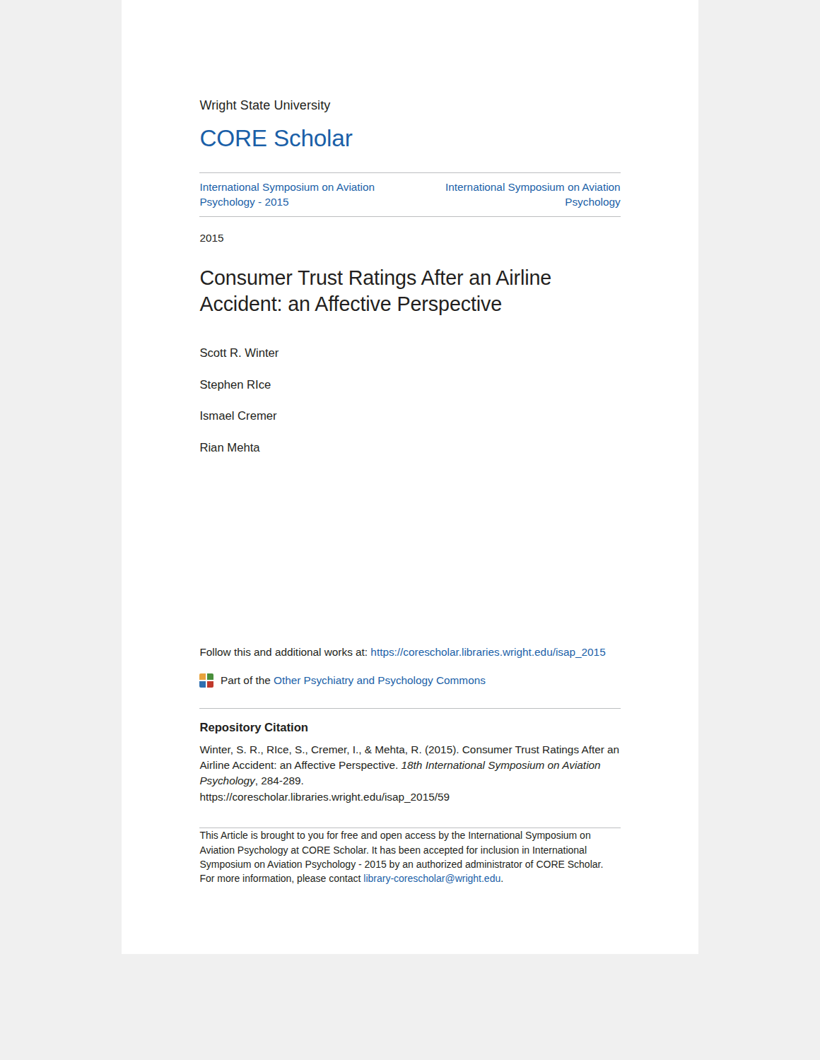Wright State University
CORE Scholar
International Symposium on Aviation
Psychology - 2015
International Symposium on Aviation
Psychology
2015
Consumer Trust Ratings After an Airline Accident: an Affective Perspective
Scott R. Winter
Stephen RIce
Ismael Cremer
Rian Mehta
Follow this and additional works at: https://corescholar.libraries.wright.edu/isap_2015
Part of the Other Psychiatry and Psychology Commons
Repository Citation
Winter, S. R., RIce, S., Cremer, I., & Mehta, R. (2015). Consumer Trust Ratings After an Airline Accident: an Affective Perspective. 18th International Symposium on Aviation Psychology, 284-289.
https://corescholar.libraries.wright.edu/isap_2015/59
This Article is brought to you for free and open access by the International Symposium on Aviation Psychology at CORE Scholar. It has been accepted for inclusion in International Symposium on Aviation Psychology - 2015 by an authorized administrator of CORE Scholar. For more information, please contact library-corescholar@wright.edu.